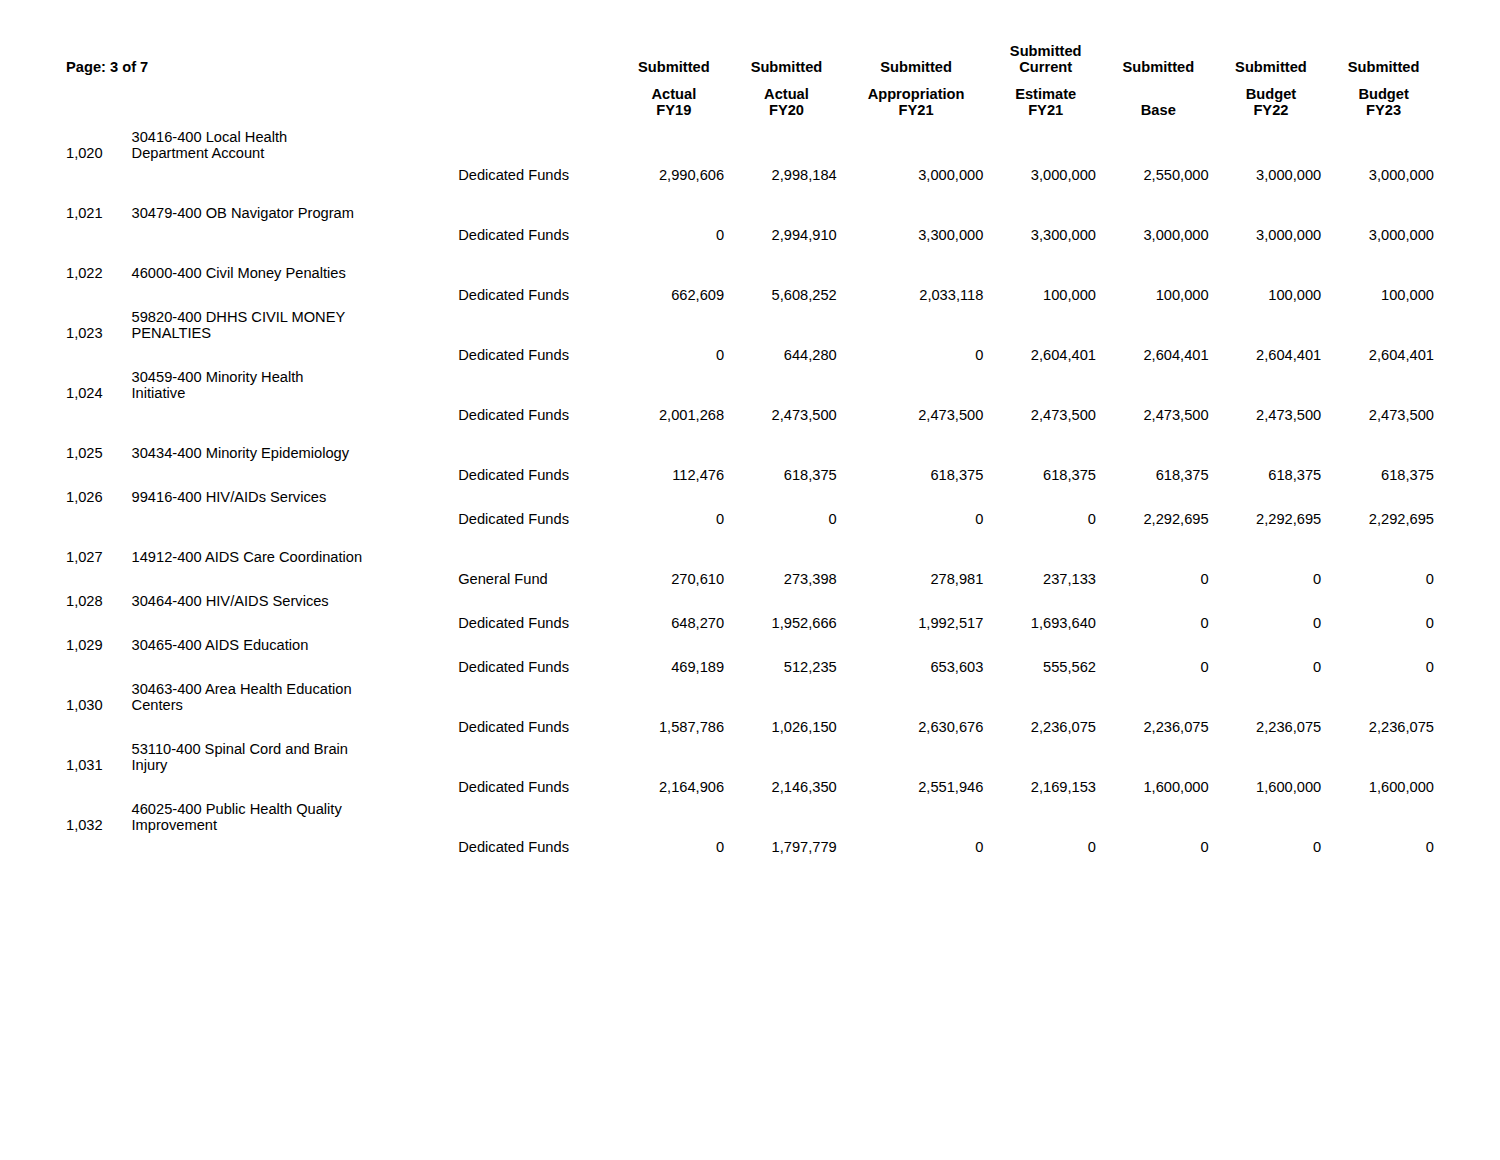| Page: 3 of 7 | Submitted | Submitted | Submitted | Submitted Current | Submitted | Submitted | Submitted |
| --- | --- | --- | --- | --- | --- | --- | --- |
| | Actual FY19 | Actual FY20 | Appropriation FY21 | Estimate FY21 | Base | Budget FY22 | Budget FY23 |
| 1,020 | 30416-400 Local Health Department Account | | | | | | | | |
| | | Dedicated Funds | 2,990,606 | 2,998,184 | 3,000,000 | 3,000,000 | 2,550,000 | 3,000,000 | 3,000,000 |
| 1,021 | 30479-400 OB Navigator Program | | | | | | | | |
| | | Dedicated Funds | 0 | 2,994,910 | 3,300,000 | 3,300,000 | 3,000,000 | 3,000,000 | 3,000,000 |
| 1,022 | 46000-400 Civil Money Penalties | | | | | | | | |
| | | Dedicated Funds | 662,609 | 5,608,252 | 2,033,118 | 100,000 | 100,000 | 100,000 | 100,000 |
| 1,023 | 59820-400 DHHS CIVIL MONEY PENALTIES | | | | | | | | |
| | | Dedicated Funds | 0 | 644,280 | 0 | 2,604,401 | 2,604,401 | 2,604,401 | 2,604,401 |
| 1,024 | 30459-400 Minority Health Initiative | | | | | | | | |
| | | Dedicated Funds | 2,001,268 | 2,473,500 | 2,473,500 | 2,473,500 | 2,473,500 | 2,473,500 | 2,473,500 |
| 1,025 | 30434-400 Minority Epidemiology | | | | | | | | |
| | | Dedicated Funds | 112,476 | 618,375 | 618,375 | 618,375 | 618,375 | 618,375 | 618,375 |
| 1,026 | 99416-400 HIV/AIDs Services | | | | | | | | |
| | | Dedicated Funds | 0 | 0 | 0 | 0 | 2,292,695 | 2,292,695 | 2,292,695 |
| 1,027 | 14912-400 AIDS Care Coordination | | | | | | | | |
| | | General Fund | 270,610 | 273,398 | 278,981 | 237,133 | 0 | 0 | 0 |
| 1,028 | 30464-400 HIV/AIDS Services | | | | | | | | |
| | | Dedicated Funds | 648,270 | 1,952,666 | 1,992,517 | 1,693,640 | 0 | 0 | 0 |
| 1,029 | 30465-400 AIDS Education | | | | | | | | |
| | | Dedicated Funds | 469,189 | 512,235 | 653,603 | 555,562 | 0 | 0 | 0 |
| 1,030 | 30463-400 Area Health Education Centers | | | | | | | | |
| | | Dedicated Funds | 1,587,786 | 1,026,150 | 2,630,676 | 2,236,075 | 2,236,075 | 2,236,075 | 2,236,075 |
| 1,031 | 53110-400 Spinal Cord and Brain Injury | | | | | | | | |
| | | Dedicated Funds | 2,164,906 | 2,146,350 | 2,551,946 | 2,169,153 | 1,600,000 | 1,600,000 | 1,600,000 |
| 1,032 | 46025-400 Public Health Quality Improvement | | | | | | | | |
| | | Dedicated Funds | 0 | 1,797,779 | 0 | 0 | 0 | 0 | 0 |